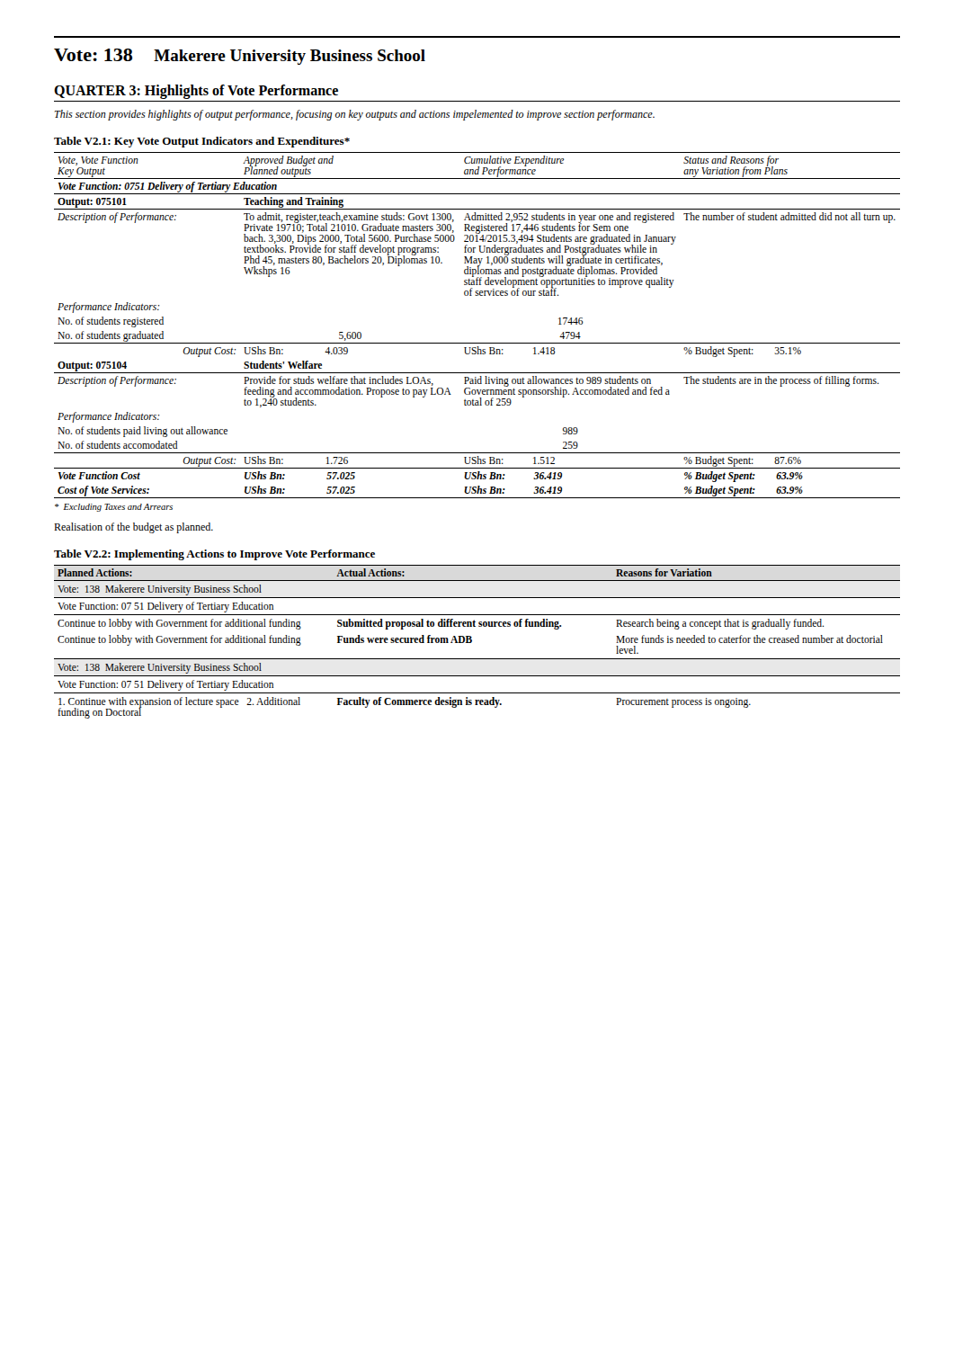Vote: 138 Makerere University Business School
QUARTER 3: Highlights of Vote Performance
This section provides highlights of output performance, focusing on key outputs and actions impelemented to improve section performance.
Table V2.1: Key Vote Output Indicators and Expenditures*
| Vote, Vote Function Key Output | Approved Budget and Planned outputs | Cumulative Expenditure and Performance | Status and Reasons for any Variation from Plans |
| --- | --- | --- | --- |
| Vote Function: 0751 Delivery of Tertiary Education |
| Output: 075101 | Teaching and Training |
| Description of Performance: | To admit, register,teach,examine studs: Govt 1300, Private 19710; Total 21010. Graduate masters 300, bach. 3,300, Dips 2000, Total 5600. Purchase 5000 textbooks. Provide for staff developt programs: Phd 45, masters 80, Bachelors 20, Diplomas 10. Wkshps 16 | Admitted 2,952 students in year one and registered Registered 17,446 students for Sem one 2014/2015.3,494 Students are graduated in January for Undergraduates and Postgraduates while in May 1,000 students will graduate in certificates, diplomas and postgraduate diplomas. Provided staff development opportunities to improve quality of services of our staff. | The number of student admitted did not all turn up. |
| Performance Indicators: |
| No. of students registered | | 17446 | |
| No. of students graduated | 5,600 | 4794 | |
| Output Cost: | UShs Bn: 4.039 | UShs Bn: 1.418 | % Budget Spent: 35.1% |
| Output: 075104 | Students' Welfare |
| Description of Performance: | Provide for studs welfare that includes LOAs, feeding and accommodation. Propose to pay LOA to 1,240 students. | Paid living out allowances to 989 students on Government sponsorship. Accomodated and fed a total of 259 | The students are in the process of filling forms. |
| Performance Indicators: |
| No. of students paid living out allowance | | 989 | |
| No. of students accomodated | | 259 | |
| Output Cost: | UShs Bn: 1.726 | UShs Bn: 1.512 | % Budget Spent: 87.6% |
| Vote Function Cost | UShs Bn: 57.025 | UShs Bn: 36.419 | % Budget Spent: 63.9% |
| Cost of Vote Services: | UShs Bn: 57.025 | UShs Bn: 36.419 | % Budget Spent: 63.9% |
* Excluding Taxes and Arrears
Realisation of the budget as planned.
Table V2.2: Implementing Actions to Improve Vote Performance
| Planned Actions: | Actual Actions: | Reasons for Variation |
| --- | --- | --- |
| Vote: 138 Makerere University Business School |
| Vote Function: 07 51 Delivery of Tertiary Education |
| Continue to lobby with Government for additional funding | Submitted proposal to different sources of funding. | Research being a concept that is gradually funded. |
| Continue to lobby with Government for additional funding | Funds were secured from ADB | More funds is needed to caterfor the creased number at doctorial level. |
| Vote: 138 Makerere University Business School |
| Vote Function: 07 51 Delivery of Tertiary Education |
| 1. Continue with expansion of lecture space 2. Additional funding on Doctoral | Faculty of Commerce design is ready. | Procurement process is ongoing. |